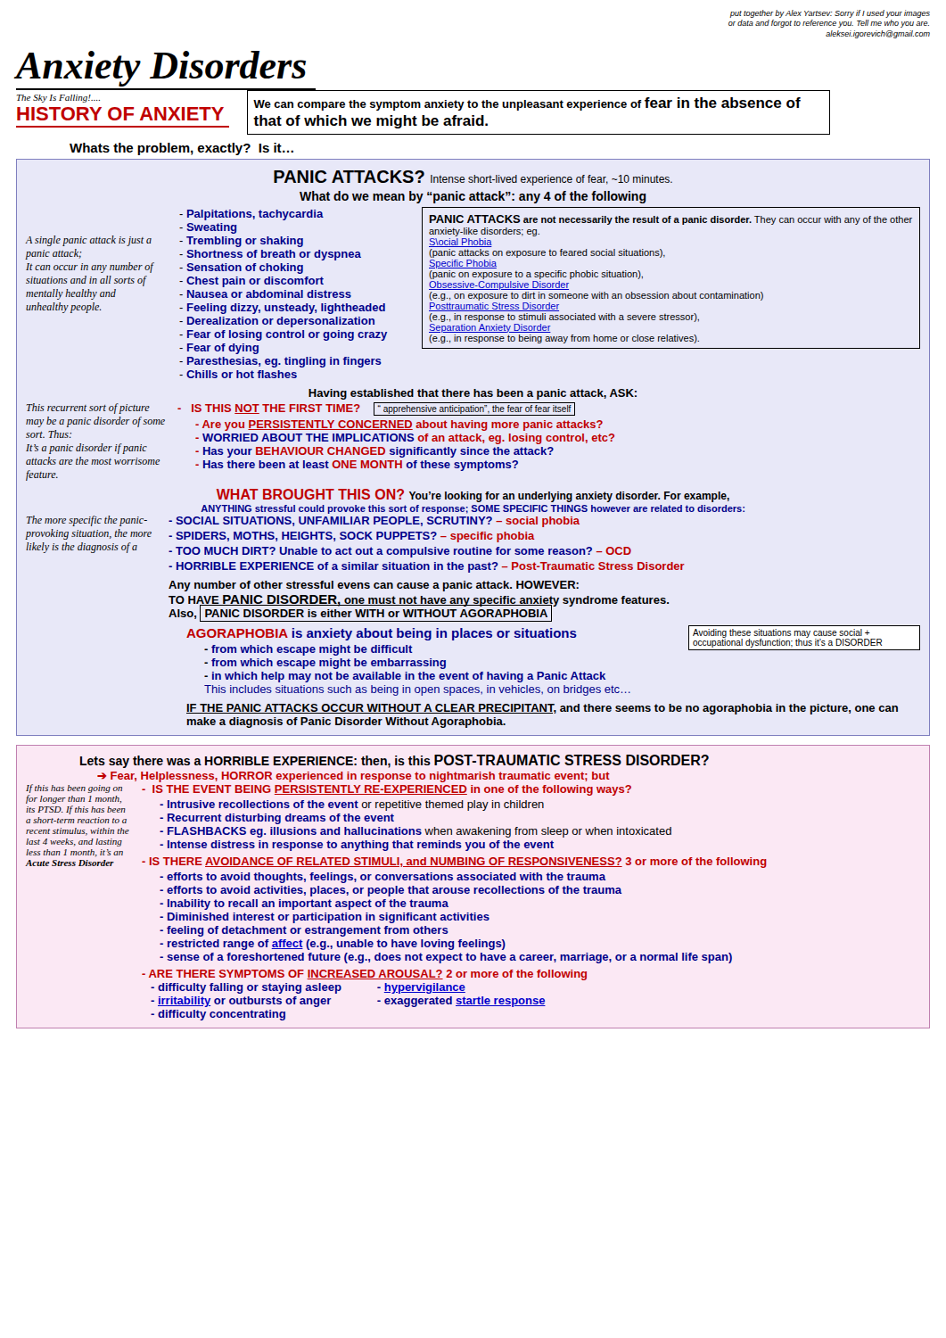put together by Alex Yartsev: Sorry if I used your images
or data and forgot to reference you. Tell me who you are.
aleksei.igorevich@gmail.com
Anxiety Disorders
The Sky Is Falling!....
HISTORY OF ANXIETY
We can compare the symptom anxiety to the unpleasant experience of fear in the absence of that of which we might be afraid.
Whats the problem, exactly? Is it…
PANIC ATTACKS? Intense short-lived experience of fear, ~10 minutes.
What do we mean by “panic attack”: any 4 of the following
A single panic attack is just a panic attack;
It can occur in any number of situations and in all sorts of mentally healthy and unhealthy people.
Palpitations, tachycardia
Sweating
Trembling or shaking
Shortness of breath or dyspnea
Sensation of choking
Chest pain or discomfort
Nausea or abdominal distress
Feeling dizzy, unsteady, lightheaded
Derealization or depersonalization
Fear of losing control or going crazy
Fear of dying
Paresthesias, eg. tingling in fingers
Chills or hot flashes
PANIC ATTACKS are not necessarily the result of a panic disorder. They can occur with any of the other anxiety-like disorders; eg.
S\ocial Phobia
(panic attacks on exposure to feared social situations),
Specific Phobia
(panic on exposure to a specific phobic situation),
Obsessive-Compulsive Disorder
(e.g., on exposure to dirt in someone with an obsession about contamination)
Posttraumatic Stress Disorder
(e.g., in response to stimuli associated with a severe stressor),
Separation Anxiety Disorder
(e.g., in response to being away from home or close relatives).
Having established that there has been a panic attack, ASK:
This recurrent sort of picture may be a panic disorder of some sort. Thus:
It’s a panic disorder if panic attacks are the most worrisome feature.
- IS THIS NOT THE FIRST TIME? “ apprehensive anticipation”, the fear of fear itself
Are you PERSISTENTLY CONCERNED about having more panic attacks?
WORRIED ABOUT THE IMPLICATIONS of an attack, eg. losing control, etc?
Has your BEHAVIOUR CHANGED significantly since the attack?
Has there been at least ONE MONTH of these symptoms?
WHAT BROUGHT THIS ON? You’re looking for an underlying anxiety disorder. For example,
ANYTHING stressful could provoke this sort of response; SOME SPECIFIC THINGS however are related to disorders:
The more specific the panic-provoking situation, the more likely is the diagnosis of a
SOCIAL SITUATIONS, UNFAMILIAR PEOPLE, SCRUTINY? – social phobia
SPIDERS, MOTHS, HEIGHTS, SOCK PUPPETS? – specific phobia
TOO MUCH DIRT? Unable to act out a compulsive routine for some reason? – OCD
HORRIBLE EXPERIENCE of a similar situation in the past? – Post-Traumatic Stress Disorder
Any number of other stressful evens can cause a panic attack. HOWEVER:
TO HAVE PANIC DISORDER, one must not have any specific anxiety syndrome features.
Also, PANIC DISORDER is either WITH or WITHOUT AGORAPHOBIA
Avoiding these situations may cause social + occupational dysfunction; thus it’s a DISORDER
AGORAPHOBIA is anxiety about being in places or situations
from which escape might be difficult
from which escape might be embarrassing
in which help may not be available in the event of having a Panic Attack
This includes situations such as being in open spaces, in vehicles, on bridges etc…
IF THE PANIC ATTACKS OCCUR WITHOUT A CLEAR PRECIPITANT, and there seems to be no agoraphobia in the picture, one can make a diagnosis of Panic Disorder Without Agoraphobia.
Lets say there was a HORRIBLE EXPERIENCE: then, is this POST-TRAUMATIC STRESS DISORDER?
➔ Fear, Helplessness, HORROR experienced in response to nightmarish traumatic event; but
If this has been going on for longer than 1 month, its PTSD. If this has been a short-term reaction to a recent stimulus, within the last 4 weeks, and lasting less than 1 month, it’s an Acute Stress Disorder
- IS THE EVENT BEING PERSISTENTLY RE-EXPERIENCED in one of the following ways?
Intrusive recollections of the event or repetitive themed play in children
Recurrent disturbing dreams of the event
FLASHBACKS eg. illusions and hallucinations when awakening from sleep or when intoxicated
Intense distress in response to anything that reminds you of the event
- IS THERE AVOIDANCE OF RELATED STIMULI, and NUMBING OF RESPONSIVENESS? 3 or more of the following
efforts to avoid thoughts, feelings, or conversations associated with the trauma
efforts to avoid activities, places, or people that arouse recollections of the trauma
Inability to recall an important aspect of the trauma
Diminished interest or participation in significant activities
feeling of detachment or estrangement from others
restricted range of affect (e.g., unable to have loving feelings)
sense of a foreshortened future (e.g., does not expect to have a career, marriage, or a normal life span)
- ARE THERE SYMPTOMS OF INCREASED AROUSAL? 2 or more of the following
difficulty falling or staying asleep
irritability or outbursts of anger
difficulty concentrating
hypervigilance
exaggerated startle response